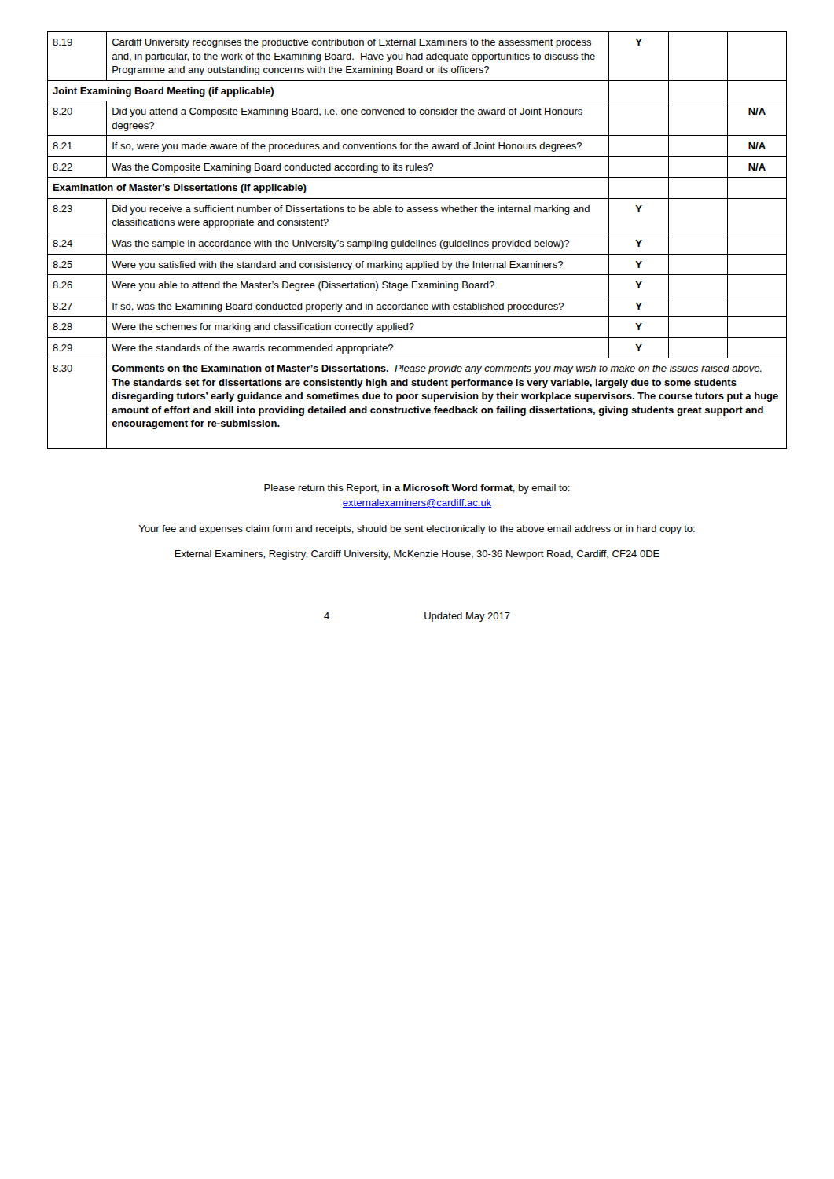| 8.19 | Cardiff University recognises the productive contribution of External Examiners to the assessment process and, in particular, to the work of the Examining Board. Have you had adequate opportunities to discuss the Programme and any outstanding concerns with the Examining Board or its officers? | Y | | |
| Joint Examining Board Meeting (if applicable) | | | |
| 8.20 | Did you attend a Composite Examining Board, i.e. one convened to consider the award of Joint Honours degrees? | | | N/A |
| 8.21 | If so, were you made aware of the procedures and conventions for the award of Joint Honours degrees? | | | N/A |
| 8.22 | Was the Composite Examining Board conducted according to its rules? | | | N/A |
| Examination of Master’s Dissertations (if applicable) | | | |
| 8.23 | Did you receive a sufficient number of Dissertations to be able to assess whether the internal marking and classifications were appropriate and consistent? | Y | | |
| 8.24 | Was the sample in accordance with the University’s sampling guidelines (guidelines provided below)? | Y | | |
| 8.25 | Were you satisfied with the standard and consistency of marking applied by the Internal Examiners? | Y | | |
| 8.26 | Were you able to attend the Master’s Degree (Dissertation) Stage Examining Board? | Y | | |
| 8.27 | If so, was the Examining Board conducted properly and in accordance with established procedures? | Y | | |
| 8.28 | Were the schemes for marking and classification correctly applied? | Y | | |
| 8.29 | Were the standards of the awards recommended appropriate? | Y | | |
| 8.30 | Comments on the Examination of Master’s Dissertations. Please provide any comments you may wish to make on the issues raised above. The standards set for dissertations are consistently high and student performance is very variable, largely due to some students disregarding tutors’ early guidance and sometimes due to poor supervision by their workplace supervisors. The course tutors put a huge amount of effort and skill into providing detailed and constructive feedback on failing dissertations, giving students great support and encouragement for re-submission. |
Please return this Report, in a Microsoft Word format, by email to:
externalexaminers@cardiff.ac.uk
Your fee and expenses claim form and receipts, should be sent electronically to the above email address or in hard copy to:
External Examiners, Registry, Cardiff University, McKenzie House, 30-36 Newport Road, Cardiff, CF24 0DE
4 Updated May 2017